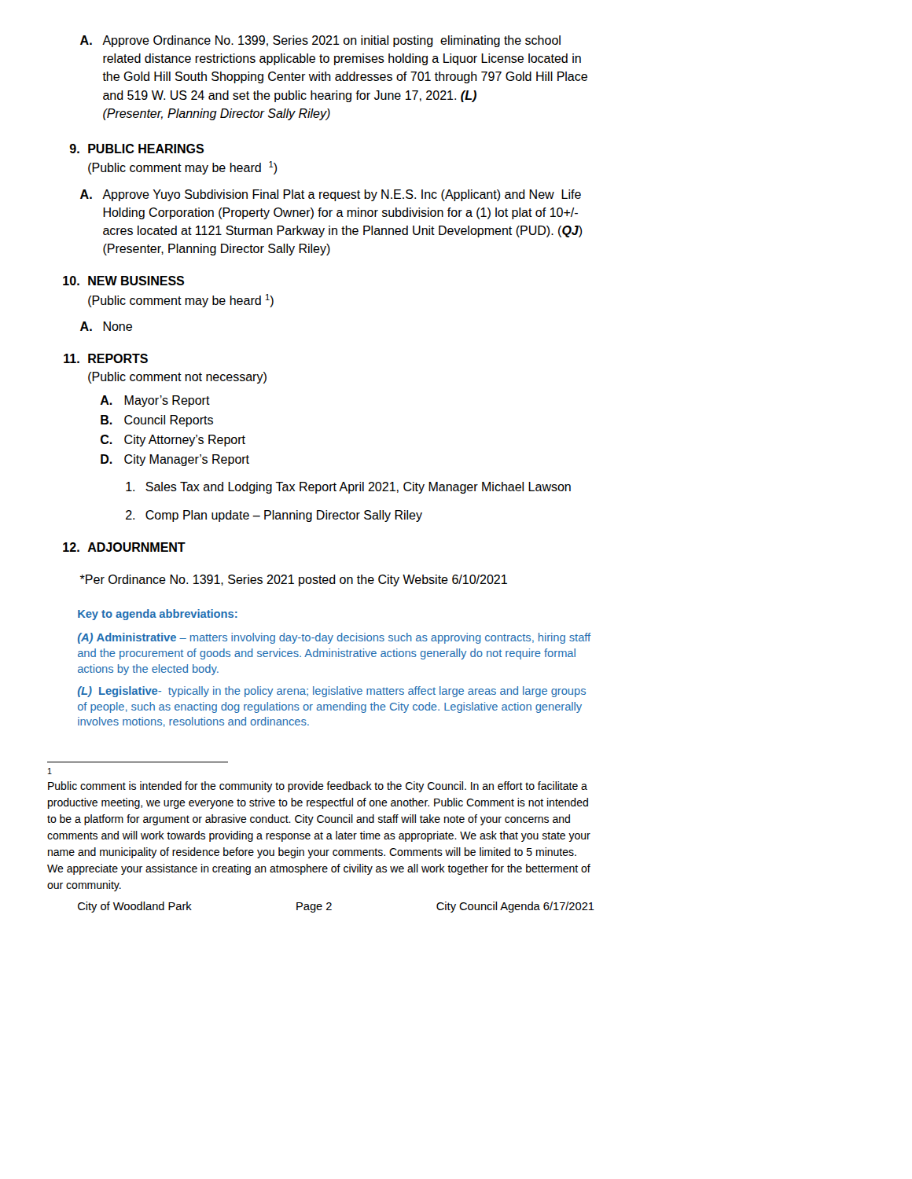A. Approve Ordinance No. 1399, Series 2021 on initial posting eliminating the school related distance restrictions applicable to premises holding a Liquor License located in the Gold Hill South Shopping Center with addresses of 701 through 797 Gold Hill Place and 519 W. US 24 and set the public hearing for June 17, 2021. (L) (Presenter, Planning Director Sally Riley)
9. PUBLIC HEARINGS
(Public comment may be heard 1)
A. Approve Yuyo Subdivision Final Plat a request by N.E.S. Inc (Applicant) and New Life Holding Corporation (Property Owner) for a minor subdivision for a (1) lot plat of 10+/- acres located at 1121 Sturman Parkway in the Planned Unit Development (PUD). (QJ) (Presenter, Planning Director Sally Riley)
10. NEW BUSINESS
(Public comment may be heard 1)
A. None
11. REPORTS
(Public comment not necessary)
A. Mayor’s Report
B. Council Reports
C. City Attorney’s Report
D. City Manager’s Report
1. Sales Tax and Lodging Tax Report April 2021, City Manager Michael Lawson
2. Comp Plan update – Planning Director Sally Riley
12. ADJOURNMENT
*Per Ordinance No. 1391, Series 2021 posted on the City Website 6/10/2021
Key to agenda abbreviations:
(A) Administrative – matters involving day-to-day decisions such as approving contracts, hiring staff and the procurement of goods and services. Administrative actions generally do not require formal actions by the elected body.
(L) Legislative- typically in the policy arena; legislative matters affect large areas and large groups of people, such as enacting dog regulations or amending the City code. Legislative action generally involves motions, resolutions and ordinances.
1
Public comment is intended for the community to provide feedback to the City Council. In an effort to facilitate a productive meeting, we urge everyone to strive to be respectful of one another. Public Comment is not intended to be a platform for argument or abrasive conduct. City Council and staff will take note of your concerns and comments and will work towards providing a response at a later time as appropriate. We ask that you state your name and municipality of residence before you begin your comments. Comments will be limited to 5 minutes. We appreciate your assistance in creating an atmosphere of civility as we all work together for the betterment of our community.
City of Woodland Park Page 2 City Council Agenda 6/17/2021